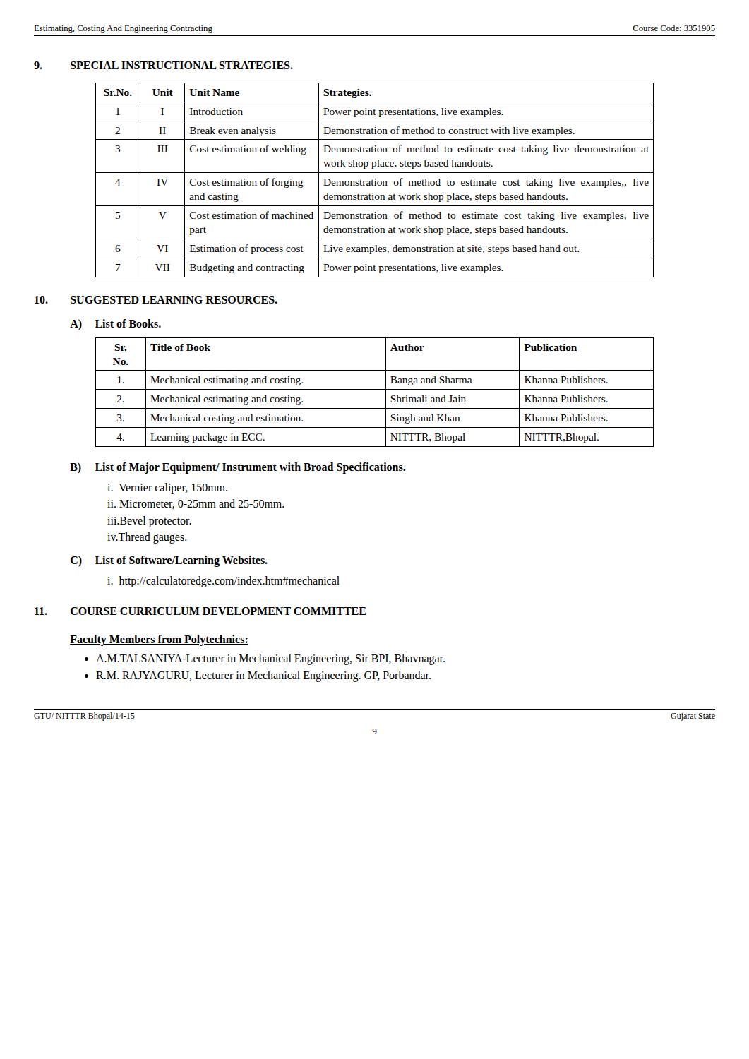Estimating, Costing And Engineering Contracting Course Code: 3351905
9. SPECIAL INSTRUCTIONAL STRATEGIES.
| Sr.No. | Unit | Unit Name | Strategies. |
| --- | --- | --- | --- |
| 1 | I | Introduction | Power point presentations, live examples. |
| 2 | II | Break even analysis | Demonstration of method to construct with live examples. |
| 3 | III | Cost estimation of welding | Demonstration of method to estimate cost taking live demonstration at work shop place, steps based handouts. |
| 4 | IV | Cost estimation of forging and casting | Demonstration of method to estimate cost taking live examples,, live demonstration at work shop place, steps based handouts. |
| 5 | V | Cost estimation of machined part | Demonstration of method to estimate cost taking live examples, live demonstration at work shop place, steps based handouts. |
| 6 | VI | Estimation of process cost | Live examples, demonstration at site, steps based hand out. |
| 7 | VII | Budgeting and contracting | Power point presentations, live examples. |
10. SUGGESTED LEARNING RESOURCES.
A) List of Books.
| Sr. No. | Title of Book | Author | Publication |
| --- | --- | --- | --- |
| 1. | Mechanical estimating and costing. | Banga and Sharma | Khanna Publishers. |
| 2. | Mechanical estimating and costing. | Shrimali and Jain | Khanna Publishers. |
| 3. | Mechanical costing and estimation. | Singh and Khan | Khanna Publishers. |
| 4. | Learning package in ECC. | NITTTR, Bhopal | NITTTR,Bhopal. |
B) List of Major Equipment/ Instrument with Broad Specifications.
i. Vernier caliper, 150mm.
ii. Micrometer, 0-25mm and 25-50mm.
iii.Bevel protector.
iv.Thread gauges.
C) List of Software/Learning Websites.
i. http://calculatoredge.com/index.htm#mechanical
11. COURSE CURRICULUM DEVELOPMENT COMMITTEE
Faculty Members from Polytechnics:
A.M.TALSANIYA-Lecturer in Mechanical Engineering, Sir BPI, Bhavnagar.
R.M. RAJYAGURU, Lecturer in Mechanical Engineering. GP, Porbandar.
GTU/ NITTTR Bhopal/14-15 Gujarat State
9